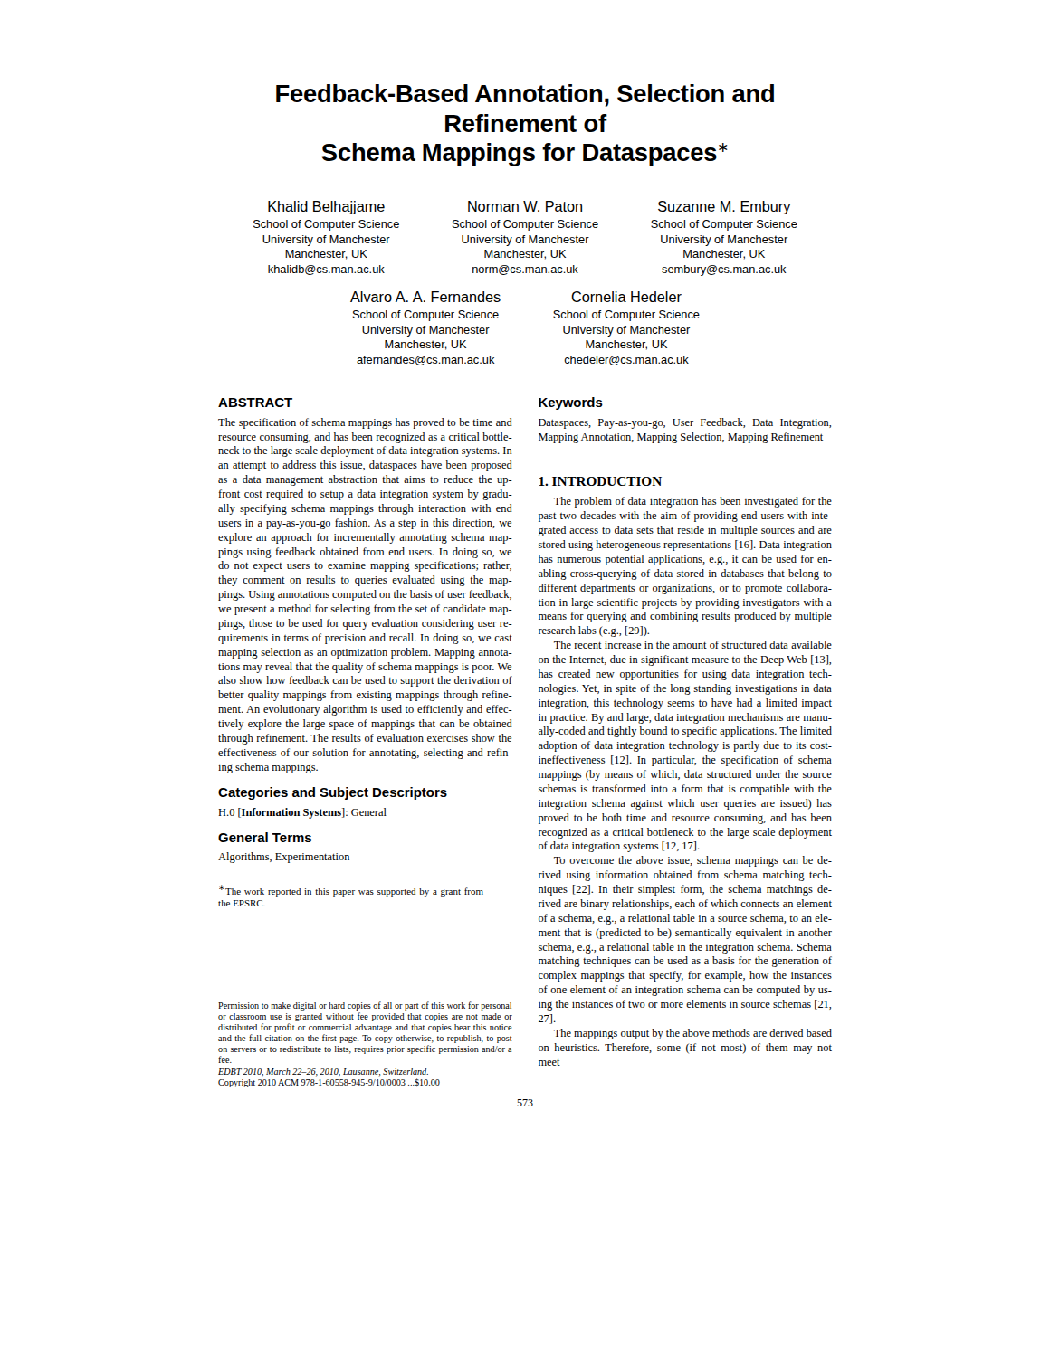Feedback-Based Annotation, Selection and Refinement of
Schema Mappings for Dataspaces∗
Khalid Belhajjame
School of Computer Science
University of Manchester
Manchester, UK
khalidb@cs.man.ac.uk
Norman W. Paton
School of Computer Science
University of Manchester
Manchester, UK
norm@cs.man.ac.uk
Suzanne M. Embury
School of Computer Science
University of Manchester
Manchester, UK
sembury@cs.man.ac.uk
Alvaro A. A. Fernandes
School of Computer Science
University of Manchester
Manchester, UK
afernandes@cs.man.ac.uk
Cornelia Hedeler
School of Computer Science
University of Manchester
Manchester, UK
chedeler@cs.man.ac.uk
ABSTRACT
The specification of schema mappings has proved to be time and resource consuming, and has been recognized as a critical bottleneck to the large scale deployment of data integration systems. In an attempt to address this issue, dataspaces have been proposed as a data management abstraction that aims to reduce the up-front cost required to setup a data integration system by gradually specifying schema mappings through interaction with end users in a pay-as-you-go fashion. As a step in this direction, we explore an approach for incrementally annotating schema mappings using feedback obtained from end users. In doing so, we do not expect users to examine mapping specifications; rather, they comment on results to queries evaluated using the mappings. Using annotations computed on the basis of user feedback, we present a method for selecting from the set of candidate mappings, those to be used for query evaluation considering user requirements in terms of precision and recall. In doing so, we cast mapping selection as an optimization problem. Mapping annotations may reveal that the quality of schema mappings is poor. We also show how feedback can be used to support the derivation of better quality mappings from existing mappings through refinement. An evolutionary algorithm is used to efficiently and effectively explore the large space of mappings that can be obtained through refinement. The results of evaluation exercises show the effectiveness of our solution for annotating, selecting and refining schema mappings.
Categories and Subject Descriptors
H.0 [Information Systems]: General
General Terms
Algorithms, Experimentation
∗The work reported in this paper was supported by a grant from the EPSRC.
Permission to make digital or hard copies of all or part of this work for personal or classroom use is granted without fee provided that copies are not made or distributed for profit or commercial advantage and that copies bear this notice and the full citation on the first page. To copy otherwise, to republish, to post on servers or to redistribute to lists, requires prior specific permission and/or a fee.
EDBT 2010, March 22–26, 2010, Lausanne, Switzerland.
Copyright 2010 ACM 978-1-60558-945-9/10/0003 ...$10.00
Keywords
Dataspaces, Pay-as-you-go, User Feedback, Data Integration, Mapping Annotation, Mapping Selection, Mapping Refinement
1. INTRODUCTION
The problem of data integration has been investigated for the past two decades with the aim of providing end users with integrated access to data sets that reside in multiple sources and are stored using heterogeneous representations [16]. Data integration has numerous potential applications, e.g., it can be used for enabling cross-querying of data stored in databases that belong to different departments or organizations, or to promote collaboration in large scientific projects by providing investigators with a means for querying and combining results produced by multiple research labs (e.g., [29]).
The recent increase in the amount of structured data available on the Internet, due in significant measure to the Deep Web [13], has created new opportunities for using data integration technologies. Yet, in spite of the long standing investigations in data integration, this technology seems to have had a limited impact in practice. By and large, data integration mechanisms are manually-coded and tightly bound to specific applications. The limited adoption of data integration technology is partly due to its cost-ineffectiveness [12]. In particular, the specification of schema mappings (by means of which, data structured under the source schemas is transformed into a form that is compatible with the integration schema against which user queries are issued) has proved to be both time and resource consuming, and has been recognized as a critical bottleneck to the large scale deployment of data integration systems [12, 17].
To overcome the above issue, schema mappings can be derived using information obtained from schema matching techniques [22]. In their simplest form, the schema matchings derived are binary relationships, each of which connects an element of a schema, e.g., a relational table in a source schema, to an element that is (predicted to be) semantically equivalent in another schema, e.g., a relational table in the integration schema. Schema matching techniques can be used as a basis for the generation of complex mappings that specify, for example, how the instances of one element of an integration schema can be computed by using the instances of two or more elements in source schemas [21, 27].
The mappings output by the above methods are derived based on heuristics. Therefore, some (if not most) of them may not meet
573